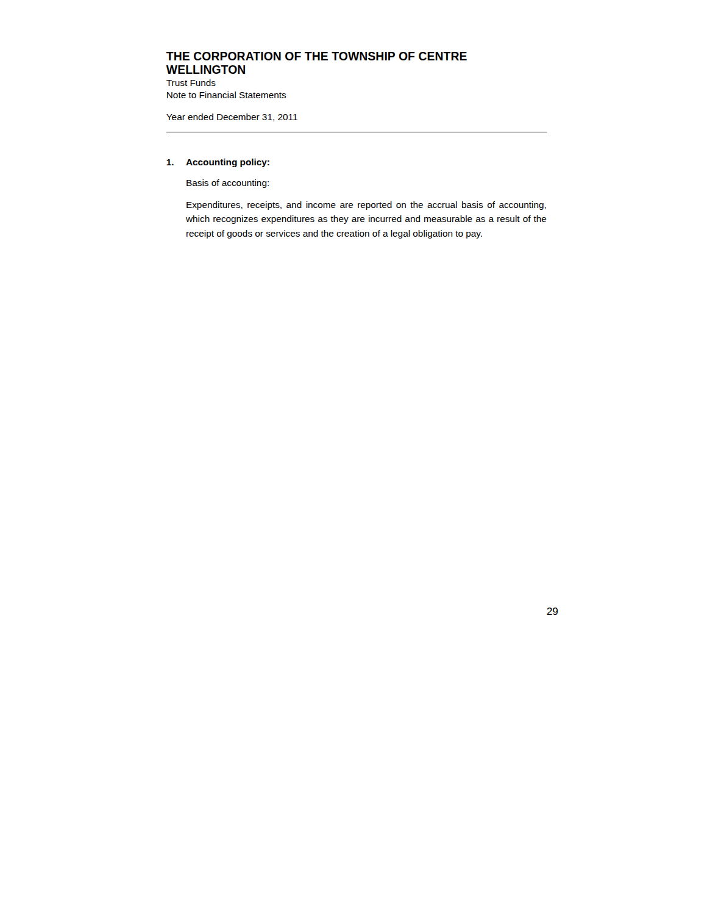THE CORPORATION OF THE TOWNSHIP OF CENTRE WELLINGTON
Trust Funds
Note to Financial Statements
Year ended December 31, 2011
1. Accounting policy:
Basis of accounting:
Expenditures, receipts, and income are reported on the accrual basis of accounting, which recognizes expenditures as they are incurred and measurable as a result of the receipt of goods or services and the creation of a legal obligation to pay.
29